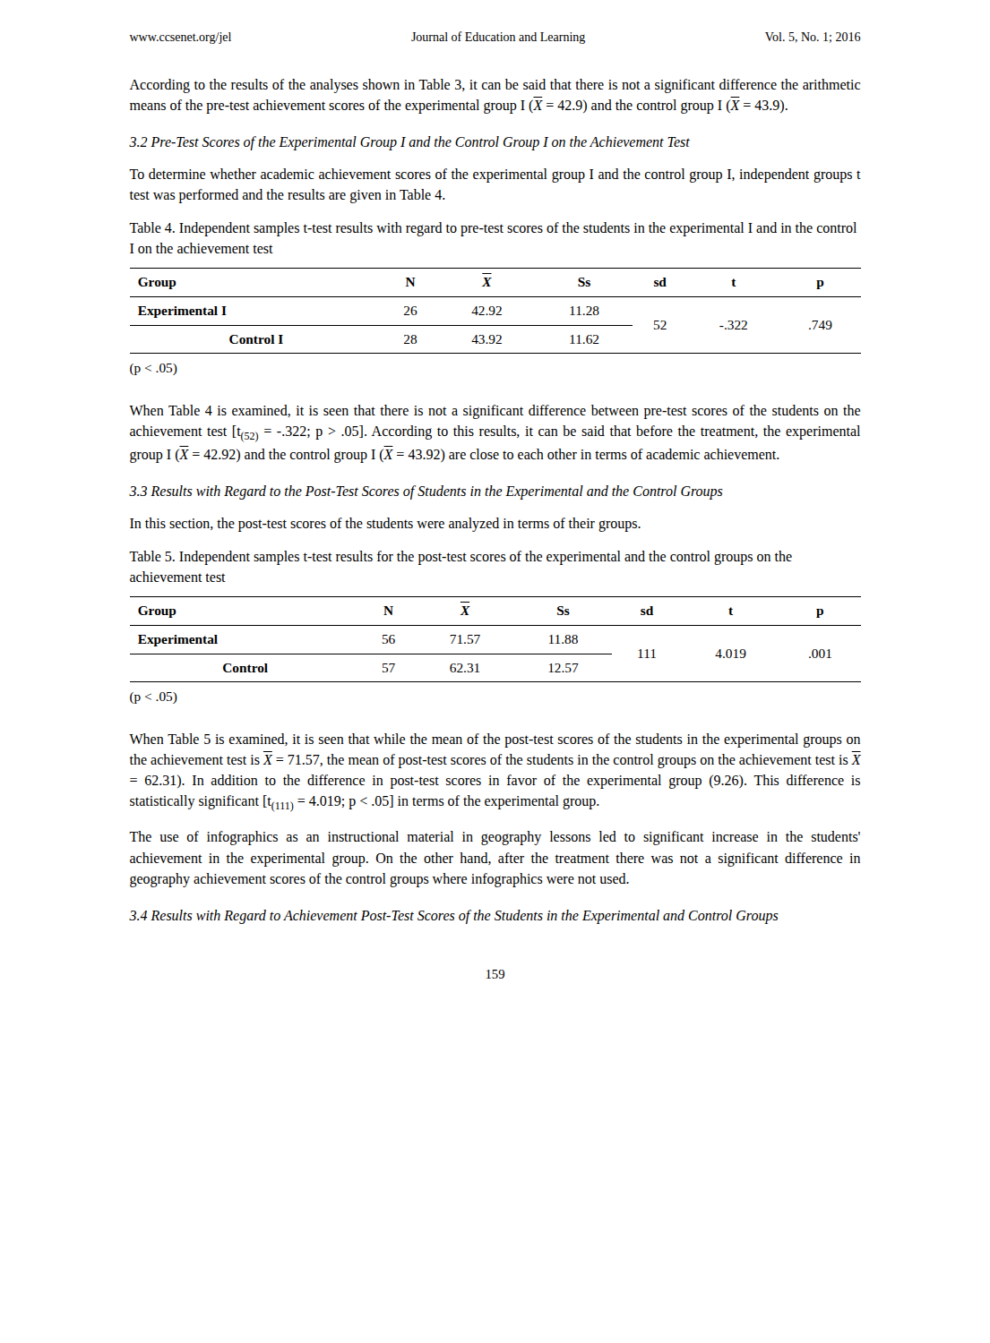www.ccsenet.org/jel Journal of Education and Learning Vol. 5, No. 1; 2016
According to the results of the analyses shown in Table 3, it can be said that there is not a significant difference the arithmetic means of the pre-test achievement scores of the experimental group I (X = 42.9) and the control group I (X = 43.9).
3.2 Pre-Test Scores of the Experimental Group I and the Control Group I on the Achievement Test
To determine whether academic achievement scores of the experimental group I and the control group I, independent groups t test was performed and the results are given in Table 4.
Table 4. Independent samples t-test results with regard to pre-test scores of the students in the experimental I and in the control I on the achievement test
| Group | N | X | Ss | sd | t | p |
| --- | --- | --- | --- | --- | --- | --- |
| Experimental I | 26 | 42.92 | 11.28 | 52 | -.322 | .749 |
| Control I | 28 | 43.92 | 11.62 |
(p < .05)
When Table 4 is examined, it is seen that there is not a significant difference between pre-test scores of the students on the achievement test [t(52) = -.322; p > .05]. According to this results, it can be said that before the treatment, the experimental group I (X = 42.92) and the control group I (X = 43.92) are close to each other in terms of academic achievement.
3.3 Results with Regard to the Post-Test Scores of Students in the Experimental and the Control Groups
In this section, the post-test scores of the students were analyzed in terms of their groups.
Table 5. Independent samples t-test results for the post-test scores of the experimental and the control groups on the achievement test
| Group | N | X | Ss | sd | t | p |
| --- | --- | --- | --- | --- | --- | --- |
| Experimental | 56 | 71.57 | 11.88 | 111 | 4.019 | .001 |
| Control | 57 | 62.31 | 12.57 |
(p < .05)
When Table 5 is examined, it is seen that while the mean of the post-test scores of the students in the experimental groups on the achievement test is X = 71.57, the mean of post-test scores of the students in the control groups on the achievement test is X = 62.31). In addition to the difference in post-test scores in favor of the experimental group (9.26). This difference is statistically significant [t(111) = 4.019; p < .05] in terms of the experimental group.
The use of infographics as an instructional material in geography lessons led to significant increase in the students' achievement in the experimental group. On the other hand, after the treatment there was not a significant difference in geography achievement scores of the control groups where infographics were not used.
3.4 Results with Regard to Achievement Post-Test Scores of the Students in the Experimental and Control Groups
159